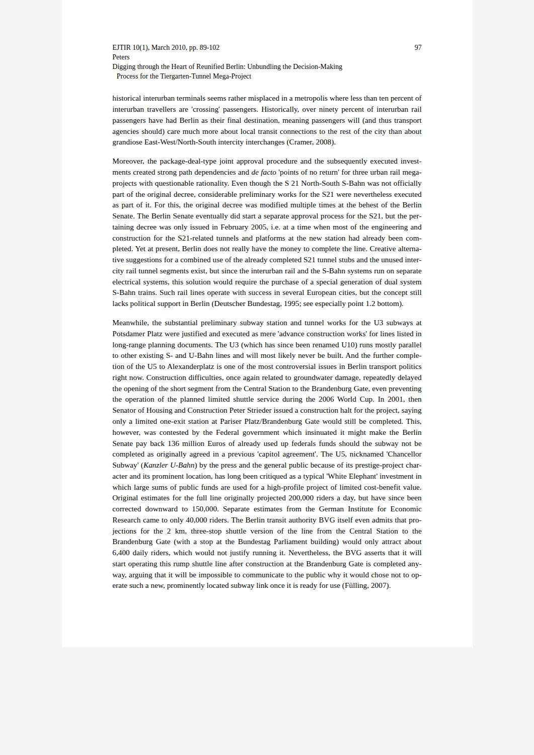EJTIR 10(1), March 2010, pp. 89-10297 Peters Digging through the Heart of Reunified Berlin: Unbundling the Decision-Making Process for the Tiergarten-Tunnel Mega-Project
historical interurban terminals seems rather misplaced in a metropolis where less than ten percent of interurban travellers are 'crossing' passengers. Historically, over ninety percent of interurban rail passengers have had Berlin as their final destination, meaning passengers will (and thus transport agencies should) care much more about local transit connections to the rest of the city than about grandiose East-West/North-South intercity interchanges (Cramer, 2008).
Moreover, the package-deal-type joint approval procedure and the subsequently executed investments created strong path dependencies and de facto 'points of no return' for three urban rail mega-projects with questionable rationality. Even though the S 21 North-South S-Bahn was not officially part of the original decree, considerable preliminary works for the S21 were nevertheless executed as part of it. For this, the original decree was modified multiple times at the behest of the Berlin Senate. The Berlin Senate eventually did start a separate approval process for the S21, but the pertaining decree was only issued in February 2005, i.e. at a time when most of the engineering and construction for the S21-related tunnels and platforms at the new station had already been completed. Yet at present, Berlin does not really have the money to complete the line. Creative alternative suggestions for a combined use of the already completed S21 tunnel stubs and the unused intercity rail tunnel segments exist, but since the interurban rail and the S-Bahn systems run on separate electrical systems, this solution would require the purchase of a special generation of dual system S-Bahn trains. Such rail lines operate with success in several European cities, but the concept still lacks political support in Berlin (Deutscher Bundestag, 1995; see especially point 1.2 bottom).
Meanwhile, the substantial preliminary subway station and tunnel works for the U3 subways at Potsdamer Platz were justified and executed as mere 'advance construction works' for lines listed in long-range planning documents. The U3 (which has since been renamed U10) runs mostly parallel to other existing S- and U-Bahn lines and will most likely never be built. And the further completion of the U5 to Alexanderplatz is one of the most controversial issues in Berlin transport politics right now. Construction difficulties, once again related to groundwater damage, repeatedly delayed the opening of the short segment from the Central Station to the Brandenburg Gate, even preventing the operation of the planned limited shuttle service during the 2006 World Cup. In 2001, then Senator of Housing and Construction Peter Strieder issued a construction halt for the project, saying only a limited one-exit station at Pariser Platz/Brandenburg Gate would still be completed. This, however, was contested by the Federal government which insinuated it might make the Berlin Senate pay back 136 million Euros of already used up federals funds should the subway not be completed as originally agreed in a previous 'capitol agreement'. The U5, nicknamed 'Chancellor Subway' (Kanzler U-Bahn) by the press and the general public because of its prestige-project character and its prominent location, has long been critiqued as a typical 'White Elephant' investment in which large sums of public funds are used for a high-profile project of limited cost-benefit value. Original estimates for the full line originally projected 200,000 riders a day, but have since been corrected downward to 150,000. Separate estimates from the German Institute for Economic Research came to only 40,000 riders. The Berlin transit authority BVG itself even admits that projections for the 2 km, three-stop shuttle version of the line from the Central Station to the Brandenburg Gate (with a stop at the Bundestag Parliament building) would only attract about 6,400 daily riders, which would not justify running it. Nevertheless, the BVG asserts that it will start operating this rump shuttle line after construction at the Brandenburg Gate is completed anyway, arguing that it will be impossible to communicate to the public why it would chose not to operate such a new, prominently located subway link once it is ready for use (Fülling, 2007).